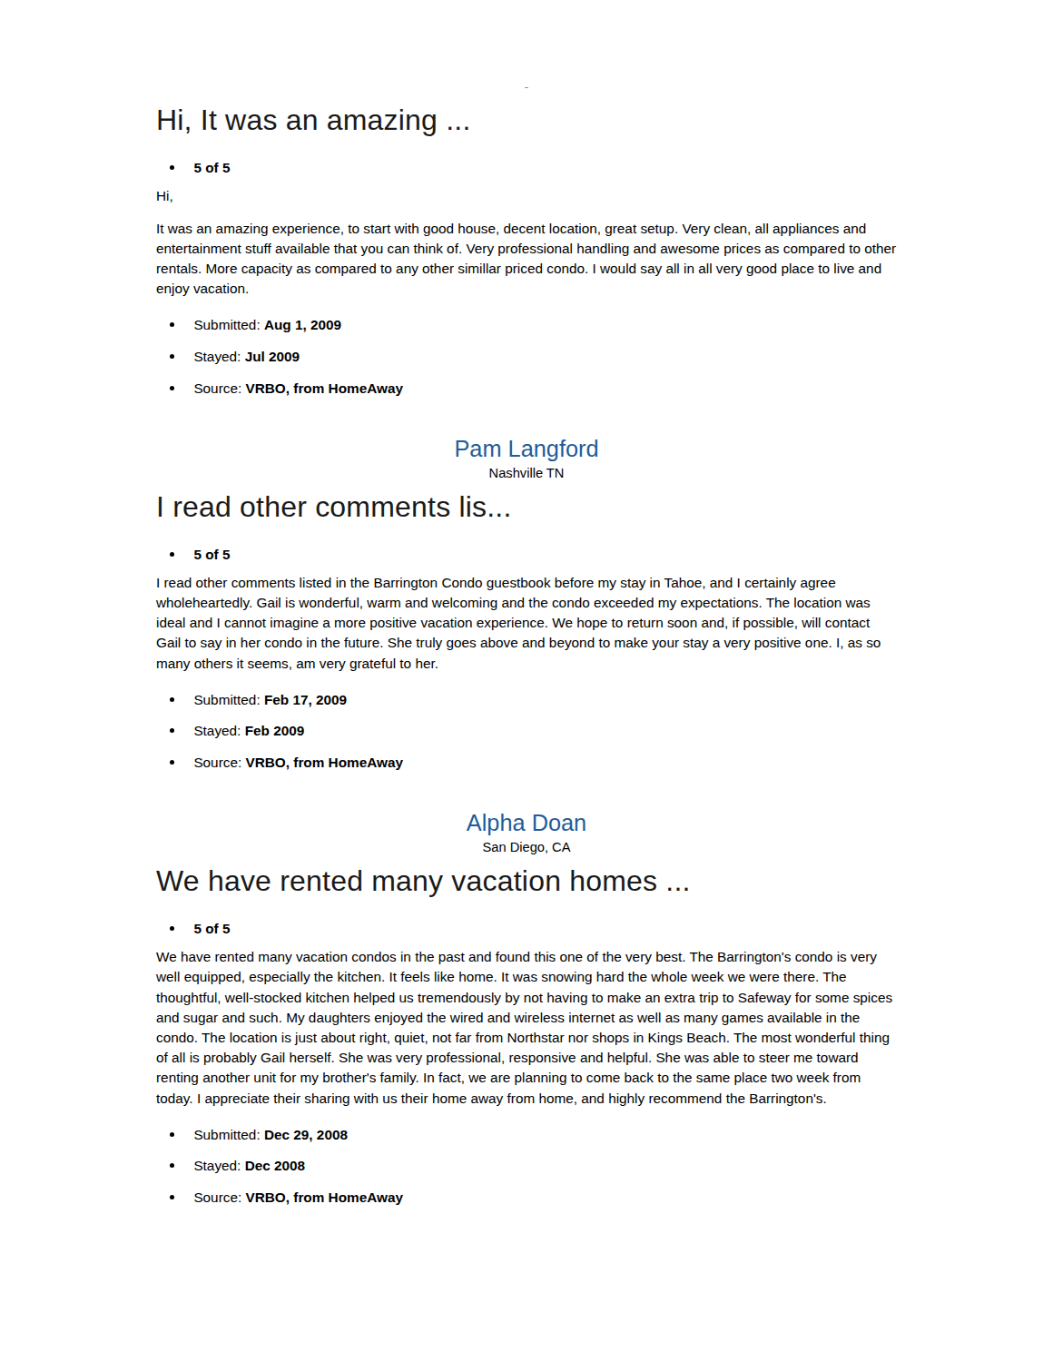-
Hi, It was an amazing ...
5 of 5
Hi,
It was an amazing experience, to start with good house, decent location, great setup. Very clean, all appliances and entertainment stuff available that you can think of. Very professional handling and awesome prices as compared to other rentals. More capacity as compared to any other simillar priced condo. I would say all in all very good place to live and enjoy vacation.
Submitted: Aug 1, 2009
Stayed: Jul 2009
Source: VRBO, from HomeAway
Pam Langford
Nashville TN
I read other comments lis...
5 of 5
I read other comments listed in the Barrington Condo guestbook before my stay in Tahoe, and I certainly agree wholeheartedly. Gail is wonderful, warm and welcoming and the condo exceeded my expectations. The location was ideal and I cannot imagine a more positive vacation experience. We hope to return soon and, if possible, will contact Gail to say in her condo in the future. She truly goes above and beyond to make your stay a very positive one. I, as so many others it seems, am very grateful to her.
Submitted: Feb 17, 2009
Stayed: Feb 2009
Source: VRBO, from HomeAway
Alpha Doan
San Diego, CA
We have rented many vacation homes ...
5 of 5
We have rented many vacation condos in the past and found this one of the very best. The Barrington's condo is very well equipped, especially the kitchen. It feels like home. It was snowing hard the whole week we were there. The thoughtful, well-stocked kitchen helped us tremendously by not having to make an extra trip to Safeway for some spices and sugar and such. My daughters enjoyed the wired and wireless internet as well as many games available in the condo. The location is just about right, quiet, not far from Northstar nor shops in Kings Beach. The most wonderful thing of all is probably Gail herself. She was very professional, responsive and helpful. She was able to steer me toward renting another unit for my brother's family. In fact, we are planning to come back to the same place two week from today. I appreciate their sharing with us their home away from home, and highly recommend the Barrington's.
Submitted: Dec 29, 2008
Stayed: Dec 2008
Source: VRBO, from HomeAway